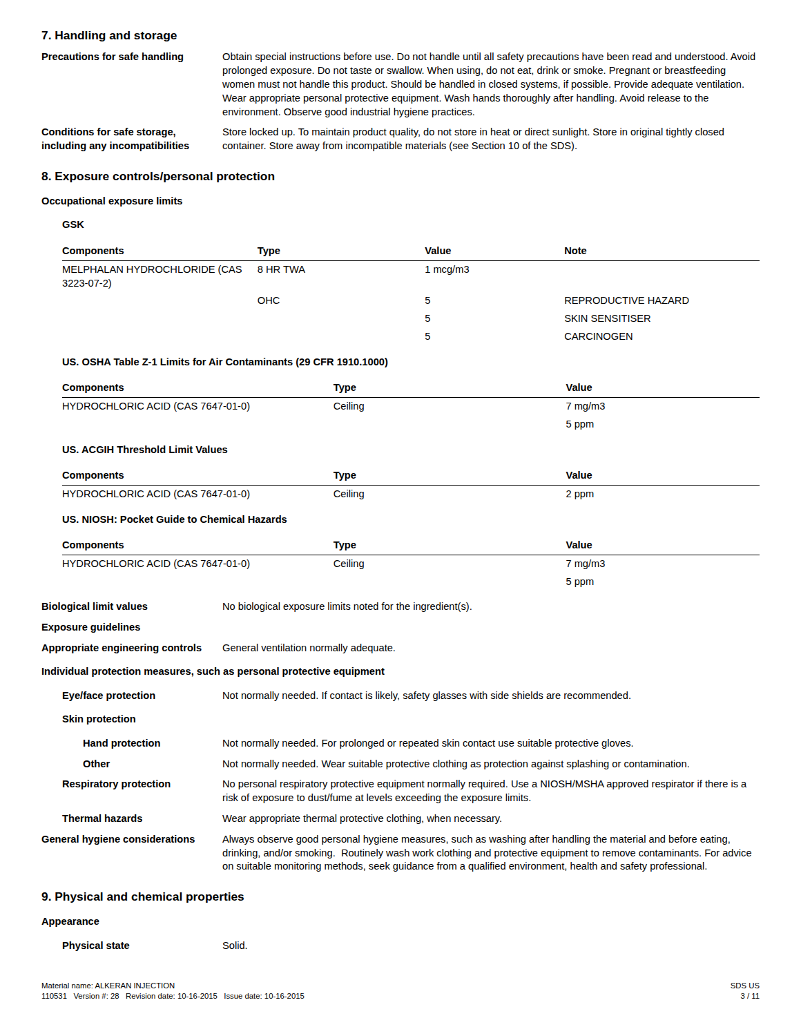7. Handling and storage
Precautions for safe handling
Obtain special instructions before use. Do not handle until all safety precautions have been read and understood. Avoid prolonged exposure. Do not taste or swallow. When using, do not eat, drink or smoke. Pregnant or breastfeeding women must not handle this product. Should be handled in closed systems, if possible. Provide adequate ventilation. Wear appropriate personal protective equipment. Wash hands thoroughly after handling. Avoid release to the environment. Observe good industrial hygiene practices.
Conditions for safe storage, including any incompatibilities
Store locked up. To maintain product quality, do not store in heat or direct sunlight. Store in original tightly closed container. Store away from incompatible materials (see Section 10 of the SDS).
8. Exposure controls/personal protection
Occupational exposure limits
GSK
| Components | Type | Value | Note |
| --- | --- | --- | --- |
| MELPHALAN HYDROCHLORIDE (CAS 3223-07-2) | 8 HR TWA | 1 mcg/m3 | |
| | OHC | 5 | REPRODUCTIVE HAZARD |
| | | 5 | SKIN SENSITISER |
| | | 5 | CARCINOGEN |
US. OSHA Table Z-1 Limits for Air Contaminants (29 CFR 1910.1000)
| Components | Type | Value |
| --- | --- | --- |
| HYDROCHLORIC ACID (CAS 7647-01-0) | Ceiling | 7 mg/m3 |
| | | 5 ppm |
US. ACGIH Threshold Limit Values
| Components | Type | Value |
| --- | --- | --- |
| HYDROCHLORIC ACID (CAS 7647-01-0) | Ceiling | 2 ppm |
US. NIOSH: Pocket Guide to Chemical Hazards
| Components | Type | Value |
| --- | --- | --- |
| HYDROCHLORIC ACID (CAS 7647-01-0) | Ceiling | 7 mg/m3 |
| | | 5 ppm |
Biological limit values
No biological exposure limits noted for the ingredient(s).
Exposure guidelines
Appropriate engineering controls
General ventilation normally adequate.
Individual protection measures, such as personal protective equipment
Eye/face protection
Not normally needed. If contact is likely, safety glasses with side shields are recommended.
Skin protection
Hand protection
Not normally needed. For prolonged or repeated skin contact use suitable protective gloves.
Other
Not normally needed. Wear suitable protective clothing as protection against splashing or contamination.
Respiratory protection
No personal respiratory protective equipment normally required. Use a NIOSH/MSHA approved respirator if there is a risk of exposure to dust/fume at levels exceeding the exposure limits.
Thermal hazards
Wear appropriate thermal protective clothing, when necessary.
General hygiene considerations
Always observe good personal hygiene measures, such as washing after handling the material and before eating, drinking, and/or smoking. Routinely wash work clothing and protective equipment to remove contaminants. For advice on suitable monitoring methods, seek guidance from a qualified environment, health and safety professional.
9. Physical and chemical properties
Appearance
Physical state
Solid.
Material name: ALKERAN INJECTION
110531 Version #: 28 Revision date: 10-16-2015 Issue date: 10-16-2015
SDS US
3 / 11